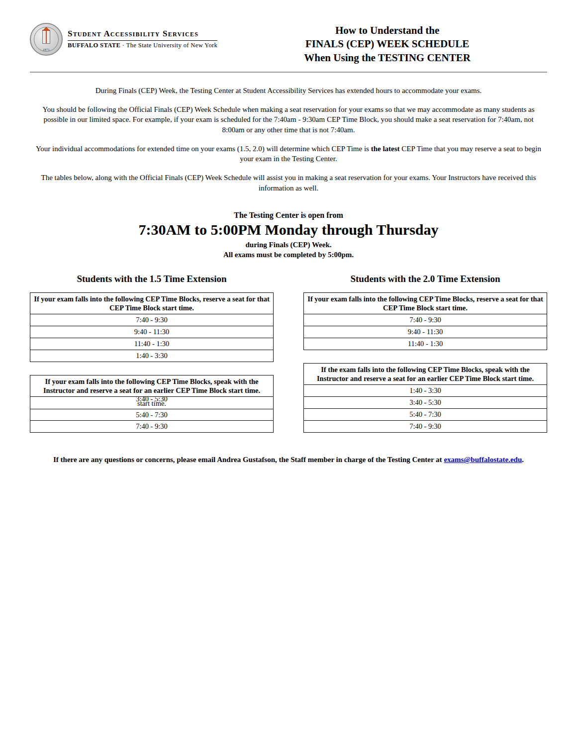Student Accessibility Services
BUFFALO STATE · The State University of New York
How to Understand the
FINALS (CEP) WEEK SCHEDULE
When Using the TESTING CENTER
During Finals (CEP) Week, the Testing Center at Student Accessibility Services has extended hours to accommodate your exams.
You should be following the Official Finals (CEP) Week Schedule when making a seat reservation for your exams so that we may accommodate as many students as possible in our limited space. For example, if your exam is scheduled for the 7:40am - 9:30am CEP Time Block, you should make a seat reservation for 7:40am, not 8:00am or any other time that is not 7:40am.
Your individual accommodations for extended time on your exams (1.5, 2.0) will determine which CEP Time is the latest CEP Time that you may reserve a seat to begin your exam in the Testing Center.
The tables below, along with the Official Finals (CEP) Week Schedule will assist you in making a seat reservation for your exams. Your Instructors have received this information as well.
The Testing Center is open from
7:30AM to 5:00PM Monday through Thursday
during Finals (CEP) Week.
All exams must be completed by 5:00pm.
Students with the 1.5 Time Extension
| If your exam falls into the following CEP Time Blocks, reserve a seat for that CEP Time Block start time. |
| --- |
| 7:40 - 9:30 |
| 9:40 - 11:30 |
| 11:40 - 1:30 |
| 1:40 - 3:30 |
| If your exam falls into the following CEP Time Blocks, speak with the Instructor and reserve a seat for an earlier CEP Time Block start time. |
| --- |
| 3:40 - 5:30 start time. |
| 5:40 - 7:30 |
| 7:40 - 9:30 |
Students with the 2.0 Time Extension
| If your exam falls into the following CEP Time Blocks, reserve a seat for that CEP Time Block start time. |
| --- |
| 7:40 - 9:30 |
| 9:40 - 11:30 |
| 11:40 - 1:30 |
| If the exam falls into the following CEP Time Blocks, speak with the Instructor and reserve a seat for an earlier CEP Time Block start time. |
| --- |
| 1:40 - 3:30 |
| 3:40 - 5:30 |
| 5:40 - 7:30 |
| 7:40 - 9:30 |
If there are any questions or concerns, please email Andrea Gustafson, the Staff member in charge of the Testing Center at exams@buffalostate.edu.